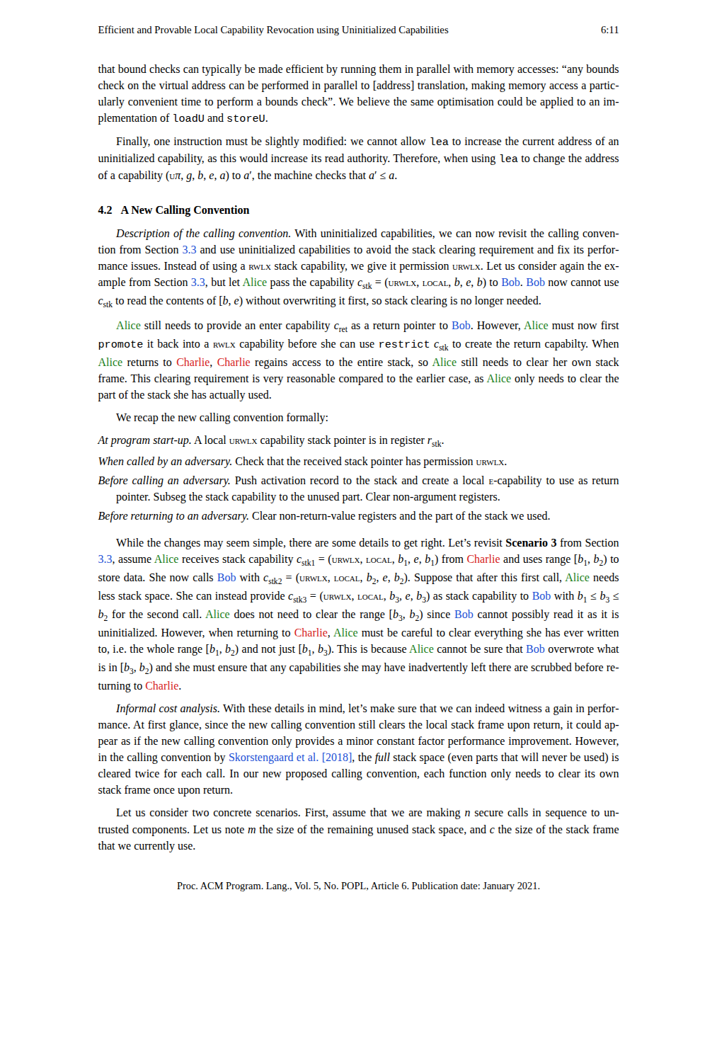Efficient and Provable Local Capability Revocation using Uninitialized Capabilities 6:11
that bound checks can typically be made efficient by running them in parallel with memory accesses: “any bounds check on the virtual address can be performed in parallel to [address] translation, making memory access a particularly convenient time to perform a bounds check”. We believe the same optimisation could be applied to an implementation of loadU and storeU.
Finally, one instruction must be slightly modified: we cannot allow lea to increase the current address of an uninitialized capability, as this would increase its read authority. Therefore, when using lea to change the address of a capability (uπ, g, b, e, a) to a′, the machine checks that a′ ≤ a.
4.2 A New Calling Convention
Description of the calling convention. With uninitialized capabilities, we can now revisit the calling convention from Section 3.3 and use uninitialized capabilities to avoid the stack clearing requirement and fix its performance issues. Instead of using a rwlx stack capability, we give it permission urwlx. Let us consider again the example from Section 3.3, but let Alice pass the capability cstk = (urwlx, local, b, e, b) to Bob. Bob now cannot use cstk to read the contents of [b, e) without overwriting it first, so stack clearing is no longer needed.
Alice still needs to provide an enter capability cret as a return pointer to Bob. However, Alice must now first promote it back into a rwlx capability before she can use restrict cstk to create the return capabilty. When Alice returns to Charlie, Charlie regains access to the entire stack, so Alice still needs to clear her own stack frame. This clearing requirement is very reasonable compared to the earlier case, as Alice only needs to clear the part of the stack she has actually used.
We recap the new calling convention formally:
At program start-up. A local urwlx capability stack pointer is in register rstk.
When called by an adversary. Check that the received stack pointer has permission urwlx.
Before calling an adversary. Push activation record to the stack and create a local e-capability to use as return pointer. Subseg the stack capability to the unused part. Clear non-argument registers.
Before returning to an adversary. Clear non-return-value registers and the part of the stack we used.
While the changes may seem simple, there are some details to get right. Let’s revisit Scenario 3 from Section 3.3, assume Alice receives stack capability cstk1 = (urwlx, local, b1, e, b1) from Charlie and uses range [b1, b2) to store data. She now calls Bob with cstk2 = (urwlx, local, b2, e, b2). Suppose that after this first call, Alice needs less stack space. She can instead provide cstk3 = (urwlx, local, b3, e, b3) as stack capability to Bob with b1 ≤ b3 ≤ b2 for the second call. Alice does not need to clear the range [b3, b2) since Bob cannot possibly read it as it is uninitialized. However, when returning to Charlie, Alice must be careful to clear everything she has ever written to, i.e. the whole range [b1, b2) and not just [b1, b3). This is because Alice cannot be sure that Bob overwrote what is in [b3, b2) and she must ensure that any capabilities she may have inadvertently left there are scrubbed before returning to Charlie.
Informal cost analysis. With these details in mind, let’s make sure that we can indeed witness a gain in performance. At first glance, since the new calling convention still clears the local stack frame upon return, it could appear as if the new calling convention only provides a minor constant factor performance improvement. However, in the calling convention by Skorstengaard et al. [2018], the full stack space (even parts that will never be used) is cleared twice for each call. In our new proposed calling convention, each function only needs to clear its own stack frame once upon return.
Let us consider two concrete scenarios. First, assume that we are making n secure calls in sequence to untrusted components. Let us note m the size of the remaining unused stack space, and c the size of the stack frame that we currently use.
Proc. ACM Program. Lang., Vol. 5, No. POPL, Article 6. Publication date: January 2021.